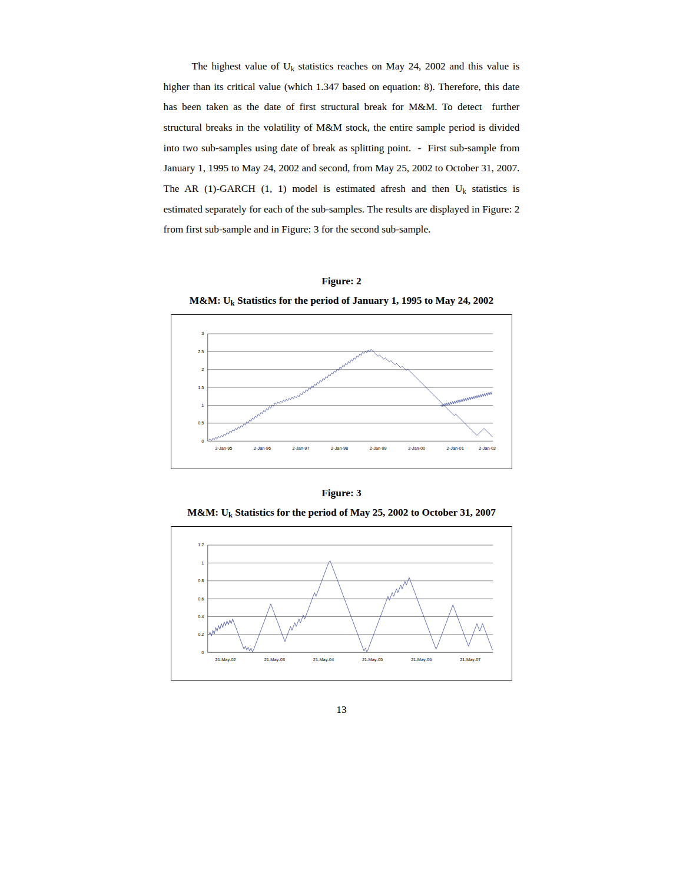The highest value of Uk statistics reaches on May 24, 2002 and this value is higher than its critical value (which 1.347 based on equation: 8). Therefore, this date has been taken as the date of first structural break for M&M. To detect further structural breaks in the volatility of M&M stock, the entire sample period is divided into two sub-samples using date of break as splitting point. - First sub-sample from January 1, 1995 to May 24, 2002 and second, from May 25, 2002 to October 31, 2007. The AR (1)-GARCH (1, 1) model is estimated afresh and then Uk statistics is estimated separately for each of the sub-samples. The results are displayed in Figure: 2 from first sub-sample and in Figure: 3 for the second sub-sample.
Figure: 2
M&M: Uk Statistics for the period of January 1, 1995 to May 24, 2002
3 2.5 2 1.5 1 0.5 0 2-Jan-95 2-Jan-96 2-Jan-97 2-Jan-98 2-Jan-99 2-Jan-00 2-Jan-01 2-Jan-02
Figure: 3
M&M: Uk Statistics for the period of May 25, 2002 to October 31, 2007
1.2 1 0.8 0.6 0.4 0.2 0 21-May-02 21-May-03 21-May-04 21-May-05 21-May-06 21-May-07
13